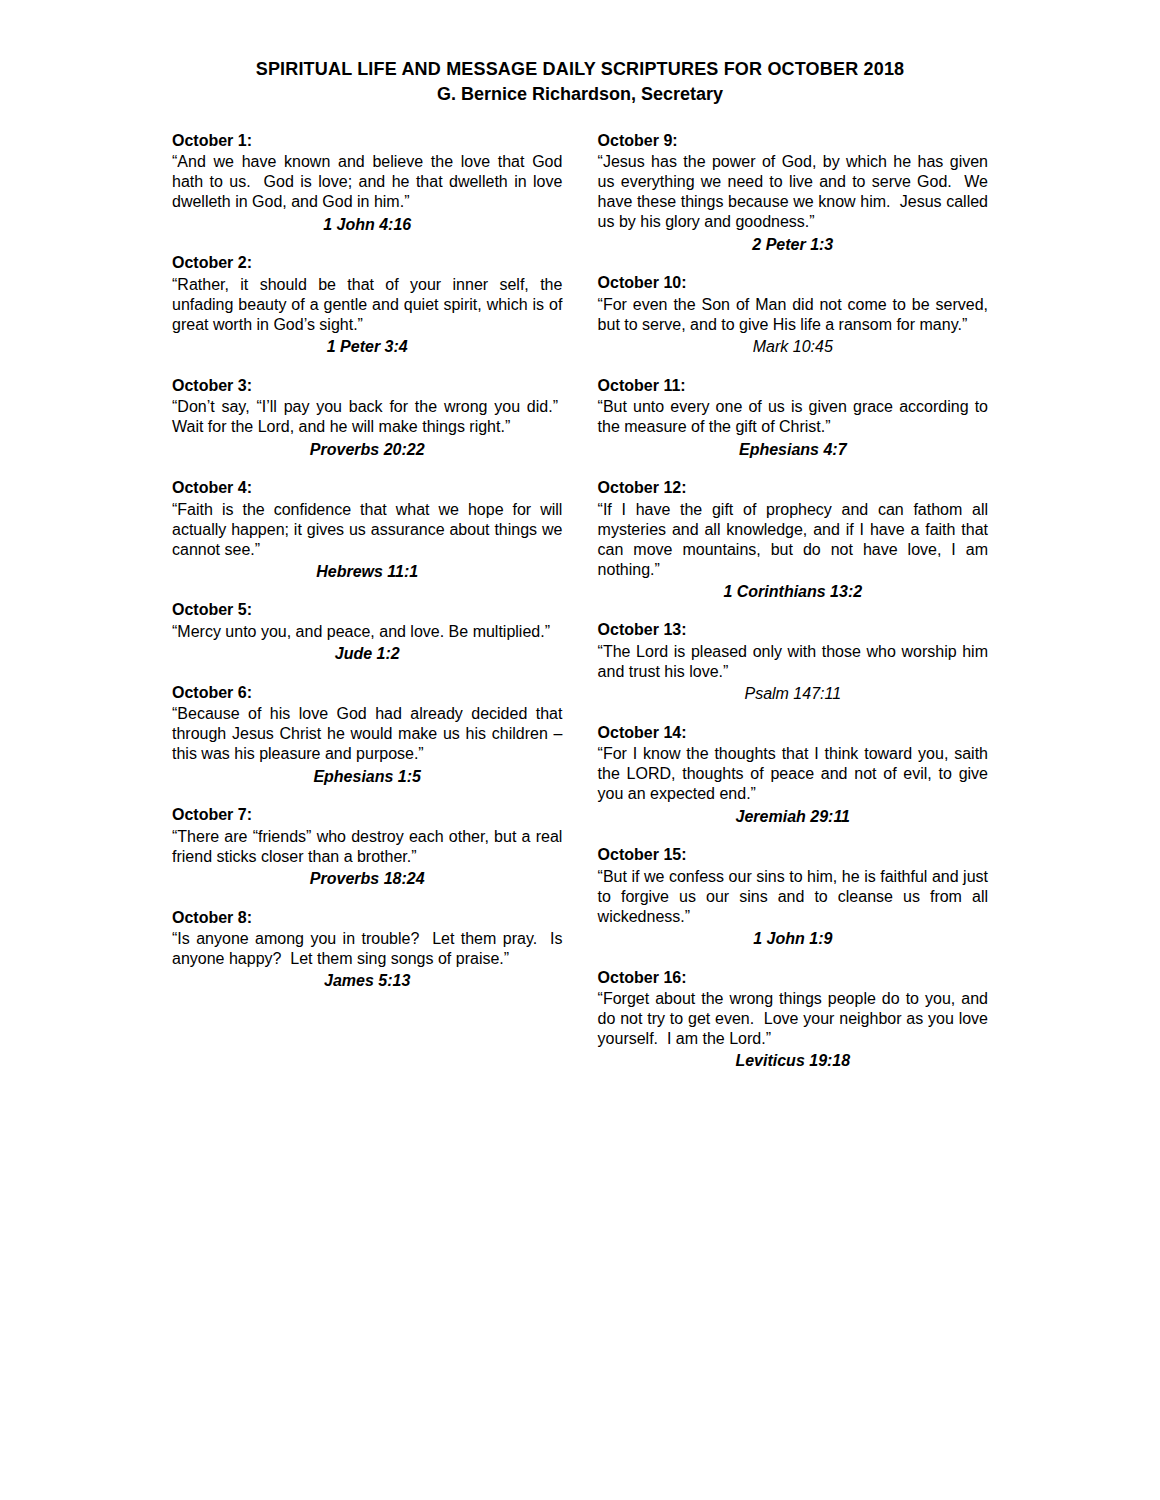SPIRITUAL LIFE AND MESSAGE DAILY SCRIPTURES FOR OCTOBER 2018
G. Bernice Richardson, Secretary
October 1:
“And we have known and believe the love that God hath to us. God is love; and he that dwelleth in love dwelleth in God, and God in him.”
1 John 4:16
October 2:
“Rather, it should be that of your inner self, the unfading beauty of a gentle and quiet spirit, which is of great worth in God’s sight.”
1 Peter 3:4
October 3:
“Don’t say, “I’ll pay you back for the wrong you did.” Wait for the Lord, and he will make things right.”
Proverbs 20:22
October 4:
“Faith is the confidence that what we hope for will actually happen; it gives us assurance about things we cannot see.”
Hebrews 11:1
October 5:
“Mercy unto you, and peace, and love. Be multiplied.”
Jude 1:2
October 6:
“Because of his love God had already decided that through Jesus Christ he would make us his children – this was his pleasure and purpose.”
Ephesians 1:5
October 7:
“There are “friends” who destroy each other, but a real friend sticks closer than a brother.”
Proverbs 18:24
October 8:
“Is anyone among you in trouble? Let them pray. Is anyone happy? Let them sing songs of praise.”
James 5:13
October 9:
“Jesus has the power of God, by which he has given us everything we need to live and to serve God. We have these things because we know him. Jesus called us by his glory and goodness.”
2 Peter 1:3
October 10:
“For even the Son of Man did not come to be served, but to serve, and to give His life a ransom for many.”
Mark 10:45
October 11:
“But unto every one of us is given grace according to the measure of the gift of Christ.”
Ephesians 4:7
October 12:
“If I have the gift of prophecy and can fathom all mysteries and all knowledge, and if I have a faith that can move mountains, but do not have love, I am nothing.”
1 Corinthians 13:2
October 13:
“The Lord is pleased only with those who worship him and trust his love.”
Psalm 147:11
October 14:
“For I know the thoughts that I think toward you, saith the LORD, thoughts of peace and not of evil, to give you an expected end.”
Jeremiah 29:11
October 15:
“But if we confess our sins to him, he is faithful and just to forgive us our sins and to cleanse us from all wickedness.”
1 John 1:9
October 16:
“Forget about the wrong things people do to you, and do not try to get even. Love your neighbor as you love yourself. I am the Lord.”
Leviticus 19:18